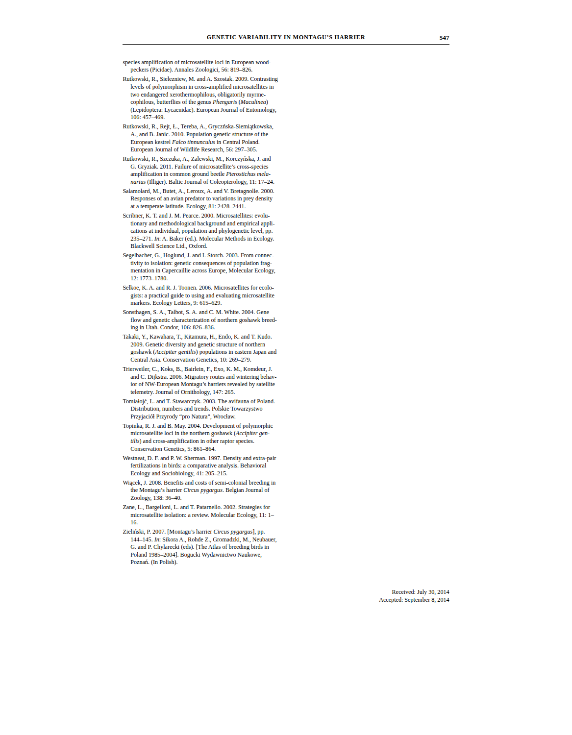Genetic variability in Montagu’s harrier 547
species amplification of microsatellite loci in European woodpeckers (Picidae). Annales Zoologici, 56: 819–826.
Rutkowski, R., Sielezniew, M. and A. Szostak. 2009. Contrasting levels of polymorphism in cross-amplified microsatellites in two endangered xerothermophilous, obligatorily myrmecophilous, butterflies of the genus Phengaris (Maculinea) (Lepidoptera: Lycaenidae). European Journal of Entomology, 106: 457–469.
Rutkowski, R., Rejt, Ł., Tereba, A., Gryczńska-Siemiątkowska, A., and B. Janic. 2010. Population genetic structure of the European kestrel Falco tinnunculus in Central Poland. European Journal of Wildlife Research, 56: 297–305.
Rutkowski, R., Szczuka, A., Zalewski, M., Korczyńska, J. and G. Gryziak. 2011. Failure of microsatellite’s cross-species amplification in common ground beetle Pterostichus melanarius (Illiger). Baltic Journal of Coleopterology, 11: 17–24.
Salamolard, M., Butet, A., Leroux, A. and V. Bretagnolle. 2000. Responses of an avian predator to variations in prey density at a temperate latitude. Ecology, 81: 2428–2441.
Scribner, K. T. and J. M. Pearce. 2000. Microsatellites: evolutionary and methodological background and empirical applications at individual, population and phylogenetic level, pp. 235–271. In: A. Baker (ed.). Molecular Methods in Ecology. Blackwell Science Ltd., Oxford.
Segelbacher, G., Hoglund, J. and I. Storch. 2003. From connectivity to isolation: genetic consequences of population fragmentation in Capercaillie across Europe, Molecular Ecology, 12: 1773–1780.
Selkoe, K. A. and R. J. Toonen. 2006. Microsatellites for ecologists: a practical guide to using and evaluating microsatellite markers. Ecology Letters, 9: 615–629.
Sonsthagen, S. A., Talbot, S. A. and C. M. White. 2004. Gene flow and genetic characterization of northern goshawk breeding in Utah. Condor, 106: 826–836.
Takaki, Y., Kawahara, T., Kitamura, H., Endo, K. and T. Kudo. 2009. Genetic diversity and genetic structure of northern goshawk (Accipiter gentilis) populations in eastern Japan and Central Asia. Conservation Genetics, 10: 269–279.
Trierweiler, C., Koks, B., Bairlein, F., Exo, K. M., Komdeur, J. and C. Dijkstra. 2006. Migratory routes and wintering behavior of NW-European Montagu’s harriers revealed by satellite telemetry. Journal of Ornithology, 147: 265.
Tomiałojć, L. and T. Stawarczyk. 2003. The avifauna of Poland. Distribution, numbers and trends. Polskie Towarzystwo Przyjaciół Przyrody “pro Natura”, Wrocław.
Topinka, R. J. and B. May. 2004. Development of polymorphic microsatellite loci in the northern goshawk (Accipiter gentilis) and cross-amplification in other raptor species. Conservation Genetics, 5: 861–864.
Westneat, D. F. and P. W. Sherman. 1997. Density and extra-pair fertilizations in birds: a comparative analysis. Behavioral Ecology and Sociobiology, 41: 205–215.
Wiącek, J. 2008. Benefits and costs of semi-colonial breeding in the Montagu’s harrier Circus pygargus. Belgian Journal of Zoology, 138: 36–40.
Zane, L., Bargelloni, L. and T. Patarnello. 2002. Strategies for microsatellite isolation: a review. Molecular Ecology, 11: 1–16.
Zieliński, P. 2007. [Montagu’s harrier Circus pygargus], pp. 144–145. In: Sikora A., Rohde Z., Gromadzki, M., Neubauer, G. and P. Chylarecki (eds). [The Atlas of breeding birds in Poland 1985–2004]. Bogucki Wydawnictwo Naukowe, Poznań. (In Polish).
Received: July 30, 2014
Accepted: September 8, 2014